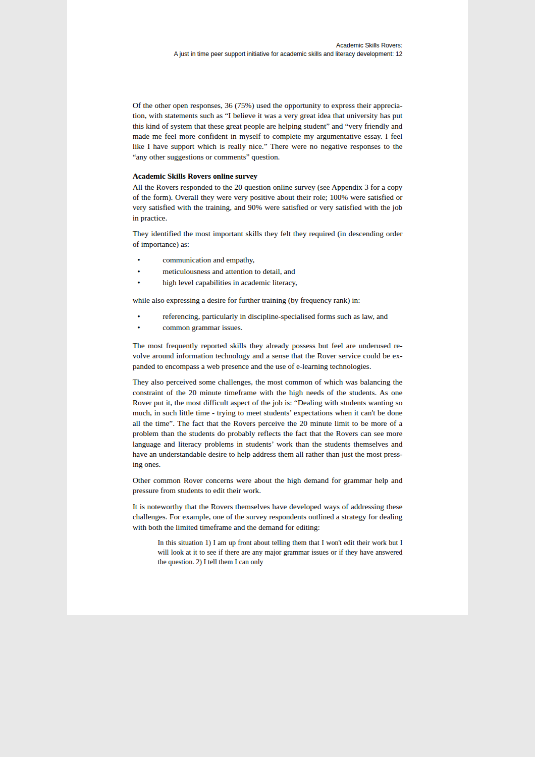Academic Skills Rovers:
A just in time peer support initiative for academic skills and literacy development: 12
Of the other open responses, 36 (75%) used the opportunity to express their appreciation, with statements such as “I believe it was a very great idea that university has put this kind of system that these great people are helping student” and “very friendly and made me feel more confident in myself to complete my argumentative essay. I feel like I have support which is really nice.” There were no negative responses to the “any other suggestions or comments” question.
Academic Skills Rovers online survey
All the Rovers responded to the 20 question online survey (see Appendix 3 for a copy of the form). Overall they were very positive about their role; 100% were satisfied or very satisfied with the training, and 90% were satisfied or very satisfied with the job in practice.
They identified the most important skills they felt they required (in descending order of importance) as:
communication and empathy,
meticulousness and attention to detail, and
high level capabilities in academic literacy,
while also expressing a desire for further training (by frequency rank) in:
referencing, particularly in discipline-specialised forms such as law, and
common grammar issues.
The most frequently reported skills they already possess but feel are underused revolve around information technology and a sense that the Rover service could be expanded to encompass a web presence and the use of e-learning technologies.
They also perceived some challenges, the most common of which was balancing the constraint of the 20 minute timeframe with the high needs of the students. As one Rover put it, the most difficult aspect of the job is: “Dealing with students wanting so much, in such little time - trying to meet students’ expectations when it can't be done all the time”. The fact that the Rovers perceive the 20 minute limit to be more of a problem than the students do probably reflects the fact that the Rovers can see more language and literacy problems in students’ work than the students themselves and have an understandable desire to help address them all rather than just the most pressing ones.
Other common Rover concerns were about the high demand for grammar help and pressure from students to edit their work.
It is noteworthy that the Rovers themselves have developed ways of addressing these challenges. For example, one of the survey respondents outlined a strategy for dealing with both the limited timeframe and the demand for editing:
In this situation 1) I am up front about telling them that I won't edit their work but I will look at it to see if there are any major grammar issues or if they have answered the question. 2) I tell them I can only